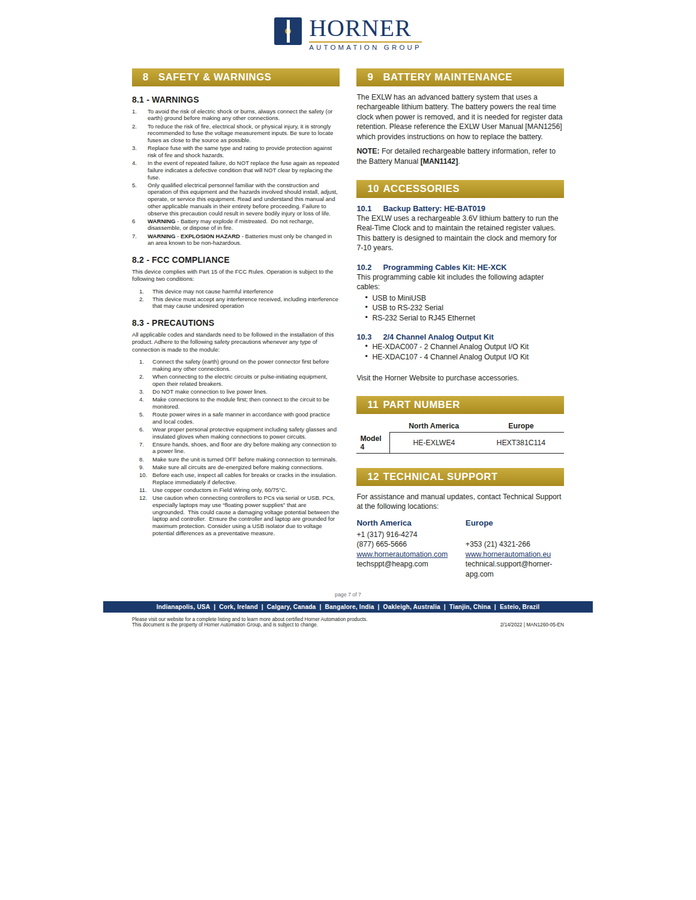HORNER
Automation Group
8 SAFETY & WARNINGS
8.1 - WARNINGS
To avoid the risk of electric shock or burns, always connect the safety (or earth) ground before making any other connections.
To reduce the risk of fire, electrical shock, or physical injury, it is strongly recommended to fuse the voltage measurement inputs. Be sure to locate fuses as close to the source as possible.
Replace fuse with the same type and rating to provide protection against risk of fire and shock hazards.
In the event of repeated failure, do NOT replace the fuse again as repeated failure indicates a defective condition that will NOT clear by replacing the fuse.
Only qualified electrical personnel familiar with the construction and operation of this equipment and the hazards involved should install, adjust, operate, or service this equipment. Read and understand this manual and other applicable manuals in their entirety before proceeding. Failure to observe this precaution could result in severe bodily injury or loss of life.
WARNING - Battery may explode if mistreated. Do not recharge, disassemble, or dispose of in fire.
WARNING - EXPLOSION HAZARD - Batteries must only be changed in an area known to be non-hazardous.
8.2 - FCC COMPLIANCE
This device complies with Part 15 of the FCC Rules. Operation is subject to the following two conditions:
This device may not cause harmful interference
This device must accept any interference received, including interference that may cause undesired operation
8.3 - PRECAUTIONS
All applicable codes and standards need to be followed in the installation of this product. Adhere to the following safety precautions whenever any type of connection is made to the module:
Connect the safety (earth) ground on the power connector first before making any other connections.
When connecting to the electric circuits or pulse-initiating equipment, open their related breakers.
Do NOT make connection to live power lines.
Make connections to the module first; then connect to the circuit to be monitored.
Route power wires in a safe manner in accordance with good practice and local codes.
Wear proper personal protective equipment including safety glasses and insulated gloves when making connections to power circuits.
Ensure hands, shoes, and floor are dry before making any connection to a power line.
Make sure the unit is turned OFF before making connection to terminals.
Make sure all circuits are de-energized before making connections.
Before each use, inspect all cables for breaks or cracks in the insulation. Replace immediately if defective.
Use copper conductors in Field Wiring only, 60/75°C.
Use caution when connecting controllers to PCs via serial or USB. PCs, especially laptops may use “floating power supplies” that are ungrounded. This could cause a damaging voltage potential between the laptop and controller. Ensure the controller and laptop are grounded for maximum protection. Consider using a USB isolator due to voltage potential differences as a preventative measure.
9 BATTERY MAINTENANCE
The EXLW has an advanced battery system that uses a rechargeable lithium battery. The battery powers the real time clock when power is removed, and it is needed for register data retention. Please reference the EXLW User Manual [MAN1256] which provides instructions on how to replace the battery.
NOTE: For detailed rechargeable battery information, refer to the Battery Manual [MAN1142].
10 ACCESSORIES
10.1 Backup Battery: HE-BAT019
The EXLW uses a rechargeable 3.6V lithium battery to run the Real-Time Clock and to maintain the retained register values. This battery is designed to maintain the clock and memory for 7-10 years.
10.2 Programming Cables Kit: HE-XCK
This programming cable kit includes the following adapter cables:
USB to MiniUSB
USB to RS-232 Serial
RS-232 Serial to RJ45 Ethernet
10.32/4 Channel Analog Output Kit
HE-XDAC007 - 2 Channel Analog Output I/O Kit
HE-XDAC107 - 4 Channel Analog Output I/O Kit
Visit the Horner Website to purchase accessories.
11 PART NUMBER
| | North America | Europe |
| --- | --- | --- |
| Model 4 | HE-EXLWE4 | HEXT381C114 |
12 TECHNICAL SUPPORT
For assistance and manual updates, contact Technical Support at the following locations:
North America
+1 (317) 916-4274
(877) 665-5666
www.hornerautomation.com
techsppt@heapg.com
Europe
+353 (21) 4321-266
www.hornerautomation.eu
technical.support@horner-apg.com
page 7 of 7
Indianapolis, USA | Cork, Ireland | Calgary, Canada | Bangalore, India | Oakleigh, Australia | Tianjin, China | Esteio, Brazil
Please visit our website for a complete listing and to learn more about certified Horner Automation products.
This document is the property of Horner Automation Group, and is subject to change.
2/14/2022 | MAN1260-05-EN